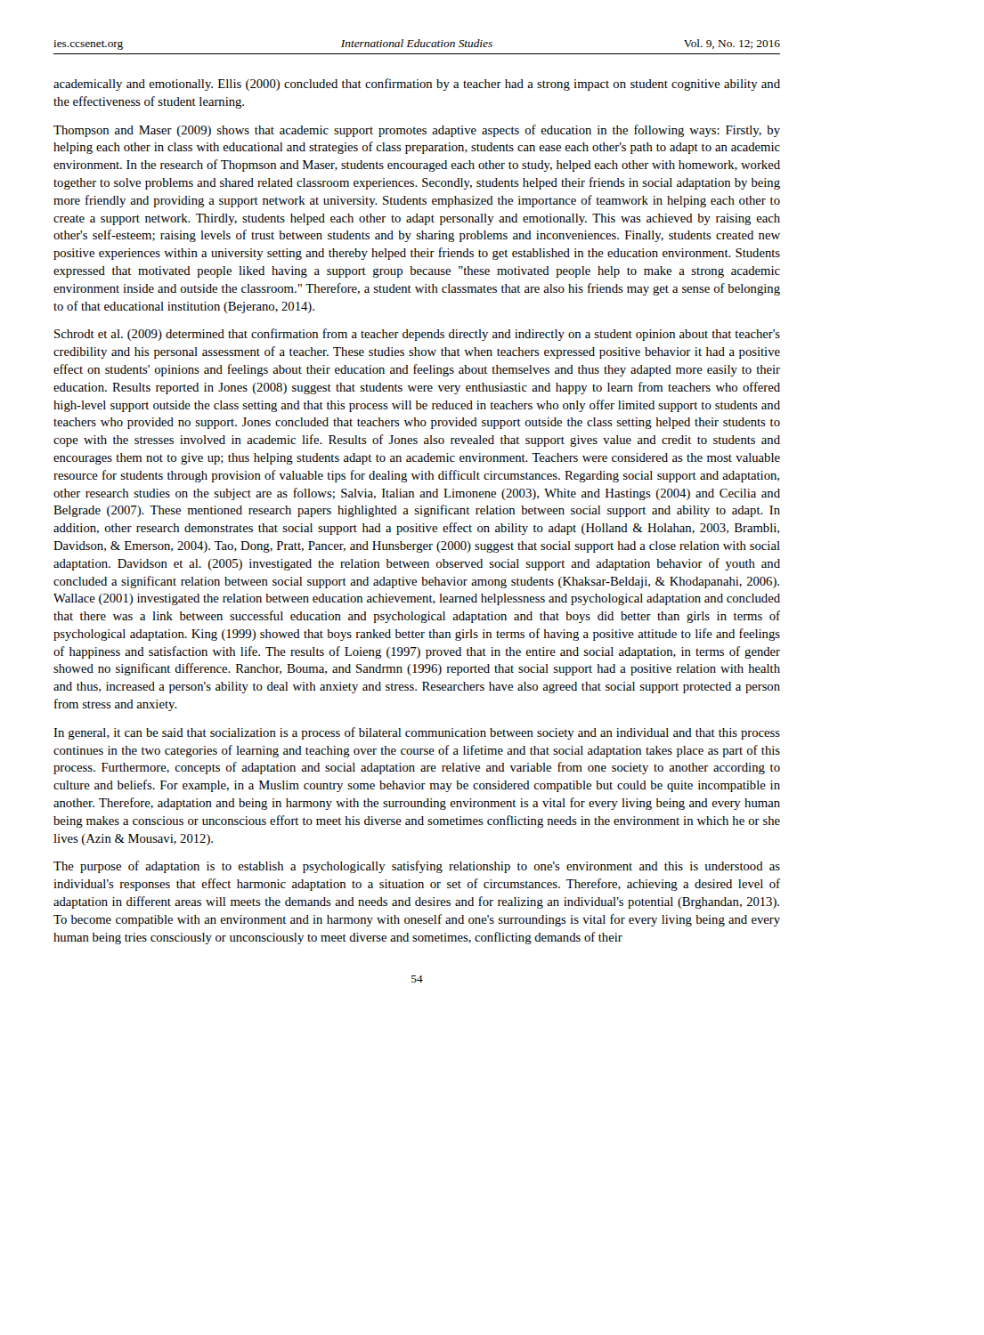ies.ccsenet.org
International Education Studies
Vol. 9, No. 12; 2016
academically and emotionally. Ellis (2000) concluded that confirmation by a teacher had a strong impact on student cognitive ability and the effectiveness of student learning.
Thompson and Maser (2009) shows that academic support promotes adaptive aspects of education in the following ways: Firstly, by helping each other in class with educational and strategies of class preparation, students can ease each other's path to adapt to an academic environment. In the research of Thopmson and Maser, students encouraged each other to study, helped each other with homework, worked together to solve problems and shared related classroom experiences. Secondly, students helped their friends in social adaptation by being more friendly and providing a support network at university. Students emphasized the importance of teamwork in helping each other to create a support network. Thirdly, students helped each other to adapt personally and emotionally. This was achieved by raising each other's self-esteem; raising levels of trust between students and by sharing problems and inconveniences. Finally, students created new positive experiences within a university setting and thereby helped their friends to get established in the education environment. Students expressed that motivated people liked having a support group because "these motivated people help to make a strong academic environment inside and outside the classroom." Therefore, a student with classmates that are also his friends may get a sense of belonging to of that educational institution (Bejerano, 2014).
Schrodt et al. (2009) determined that confirmation from a teacher depends directly and indirectly on a student opinion about that teacher's credibility and his personal assessment of a teacher. These studies show that when teachers expressed positive behavior it had a positive effect on students' opinions and feelings about their education and feelings about themselves and thus they adapted more easily to their education. Results reported in Jones (2008) suggest that students were very enthusiastic and happy to learn from teachers who offered high-level support outside the class setting and that this process will be reduced in teachers who only offer limited support to students and teachers who provided no support. Jones concluded that teachers who provided support outside the class setting helped their students to cope with the stresses involved in academic life. Results of Jones also revealed that support gives value and credit to students and encourages them not to give up; thus helping students adapt to an academic environment. Teachers were considered as the most valuable resource for students through provision of valuable tips for dealing with difficult circumstances. Regarding social support and adaptation, other research studies on the subject are as follows; Salvia, Italian and Limonene (2003), White and Hastings (2004) and Cecilia and Belgrade (2007). These mentioned research papers highlighted a significant relation between social support and ability to adapt. In addition, other research demonstrates that social support had a positive effect on ability to adapt (Holland & Holahan, 2003, Brambli, Davidson, & Emerson, 2004). Tao, Dong, Pratt, Pancer, and Hunsberger (2000) suggest that social support had a close relation with social adaptation. Davidson et al. (2005) investigated the relation between observed social support and adaptation behavior of youth and concluded a significant relation between social support and adaptive behavior among students (Khaksar-Beldaji, & Khodapanahi, 2006). Wallace (2001) investigated the relation between education achievement, learned helplessness and psychological adaptation and concluded that there was a link between successful education and psychological adaptation and that boys did better than girls in terms of psychological adaptation. King (1999) showed that boys ranked better than girls in terms of having a positive attitude to life and feelings of happiness and satisfaction with life. The results of Loieng (1997) proved that in the entire and social adaptation, in terms of gender showed no significant difference. Ranchor, Bouma, and Sandrmn (1996) reported that social support had a positive relation with health and thus, increased a person's ability to deal with anxiety and stress. Researchers have also agreed that social support protected a person from stress and anxiety.
In general, it can be said that socialization is a process of bilateral communication between society and an individual and that this process continues in the two categories of learning and teaching over the course of a lifetime and that social adaptation takes place as part of this process. Furthermore, concepts of adaptation and social adaptation are relative and variable from one society to another according to culture and beliefs. For example, in a Muslim country some behavior may be considered compatible but could be quite incompatible in another. Therefore, adaptation and being in harmony with the surrounding environment is a vital for every living being and every human being makes a conscious or unconscious effort to meet his diverse and sometimes conflicting needs in the environment in which he or she lives (Azin & Mousavi, 2012).
The purpose of adaptation is to establish a psychologically satisfying relationship to one's environment and this is understood as individual's responses that effect harmonic adaptation to a situation or set of circumstances. Therefore, achieving a desired level of adaptation in different areas will meets the demands and needs and desires and for realizing an individual's potential (Brghandan, 2013). To become compatible with an environment and in harmony with oneself and one's surroundings is vital for every living being and every human being tries consciously or unconsciously to meet diverse and sometimes, conflicting demands of their
54